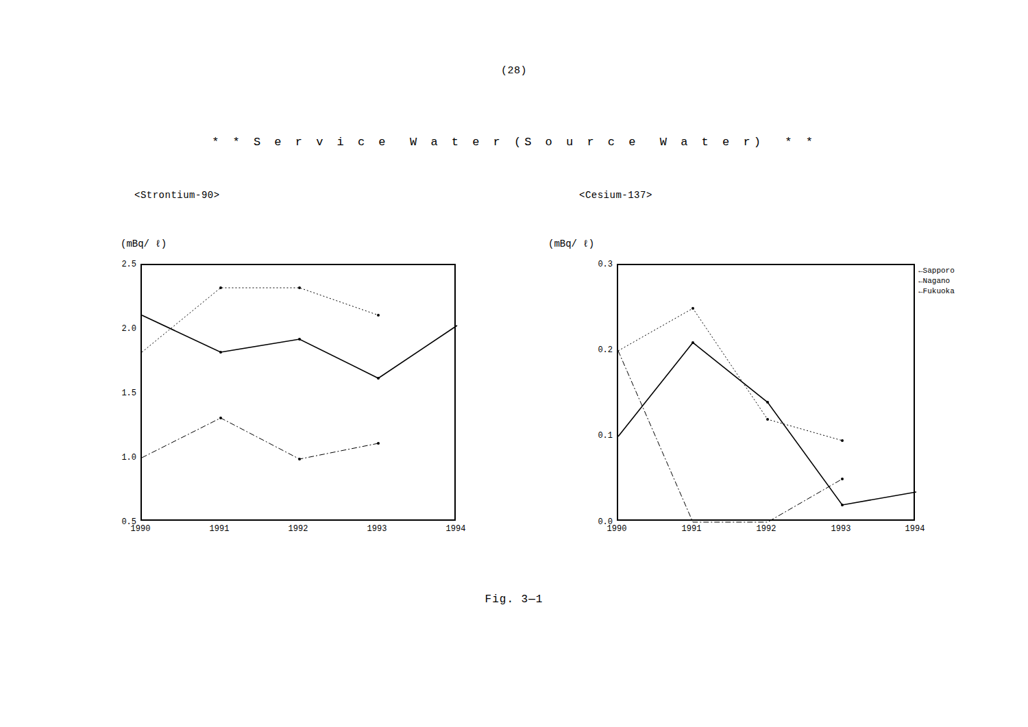(28)
* * S e r v i c e W a t e r (S o u r c e W a t e r) * *
<Strontium-90>
<Cesium-137>
(mBq/ ℓ)
(mBq/ ℓ)
2.5
2.0
1.5
1.0
0.5
1990
1991
1992
1993
1994
0.3
0.2
0.1
0.0
1990
1991
1992
1993
1994
←Sapporo
←Nagano
←Fukuoka
Fig. 3—1